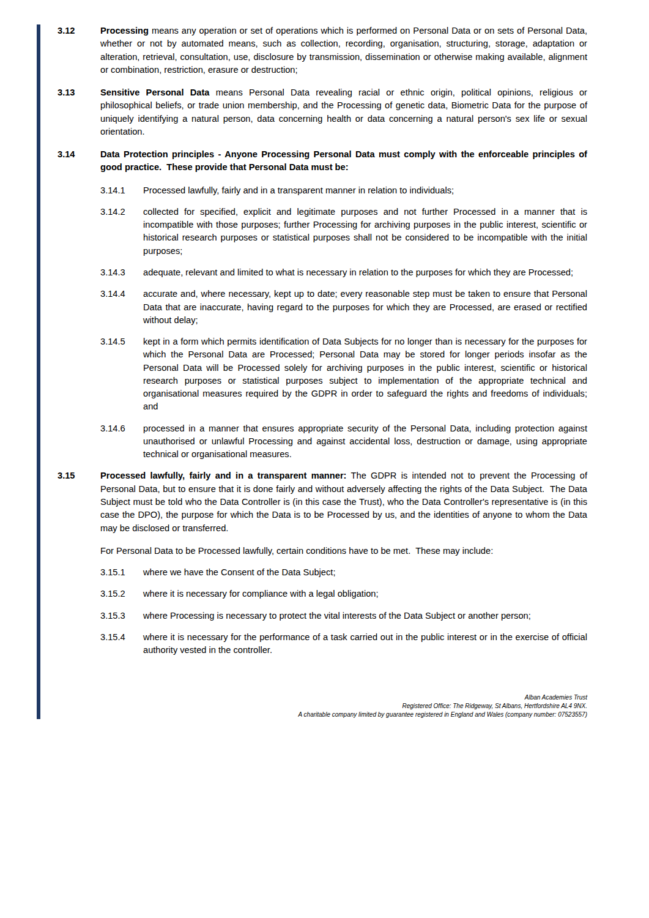3.12
Processing means any operation or set of operations which is performed on Personal Data or on sets of Personal Data, whether or not by automated means, such as collection, recording, organisation, structuring, storage, adaptation or alteration, retrieval, consultation, use, disclosure by transmission, dissemination or otherwise making available, alignment or combination, restriction, erasure or destruction;
3.13
Sensitive Personal Data means Personal Data revealing racial or ethnic origin, political opinions, religious or philosophical beliefs, or trade union membership, and the Processing of genetic data, Biometric Data for the purpose of uniquely identifying a natural person, data concerning health or data concerning a natural person's sex life or sexual orientation.
3.14
Data Protection principles - Anyone Processing Personal Data must comply with the enforceable principles of good practice. These provide that Personal Data must be:
3.14.1
Processed lawfully, fairly and in a transparent manner in relation to individuals;
3.14.2
collected for specified, explicit and legitimate purposes and not further Processed in a manner that is incompatible with those purposes; further Processing for archiving purposes in the public interest, scientific or historical research purposes or statistical purposes shall not be considered to be incompatible with the initial purposes;
3.14.3
adequate, relevant and limited to what is necessary in relation to the purposes for which they are Processed;
3.14.4
accurate and, where necessary, kept up to date; every reasonable step must be taken to ensure that Personal Data that are inaccurate, having regard to the purposes for which they are Processed, are erased or rectified without delay;
3.14.5
kept in a form which permits identification of Data Subjects for no longer than is necessary for the purposes for which the Personal Data are Processed; Personal Data may be stored for longer periods insofar as the Personal Data will be Processed solely for archiving purposes in the public interest, scientific or historical research purposes or statistical purposes subject to implementation of the appropriate technical and organisational measures required by the GDPR in order to safeguard the rights and freedoms of individuals; and
3.14.6
processed in a manner that ensures appropriate security of the Personal Data, including protection against unauthorised or unlawful Processing and against accidental loss, destruction or damage, using appropriate technical or organisational measures.
3.15
Processed lawfully, fairly and in a transparent manner: The GDPR is intended not to prevent the Processing of Personal Data, but to ensure that it is done fairly and without adversely affecting the rights of the Data Subject. The Data Subject must be told who the Data Controller is (in this case the Trust), who the Data Controller's representative is (in this case the DPO), the purpose for which the Data is to be Processed by us, and the identities of anyone to whom the Data may be disclosed or transferred.
For Personal Data to be Processed lawfully, certain conditions have to be met. These may include:
3.15.1
where we have the Consent of the Data Subject;
3.15.2
where it is necessary for compliance with a legal obligation;
3.15.3
where Processing is necessary to protect the vital interests of the Data Subject or another person;
3.15.4
where it is necessary for the performance of a task carried out in the public interest or in the exercise of official authority vested in the controller.
Alban Academies Trust
Registered Office: The Ridgeway, St Albans, Hertfordshire AL4 9NX.
A charitable company limited by guarantee registered in England and Wales (company number: 07523557)